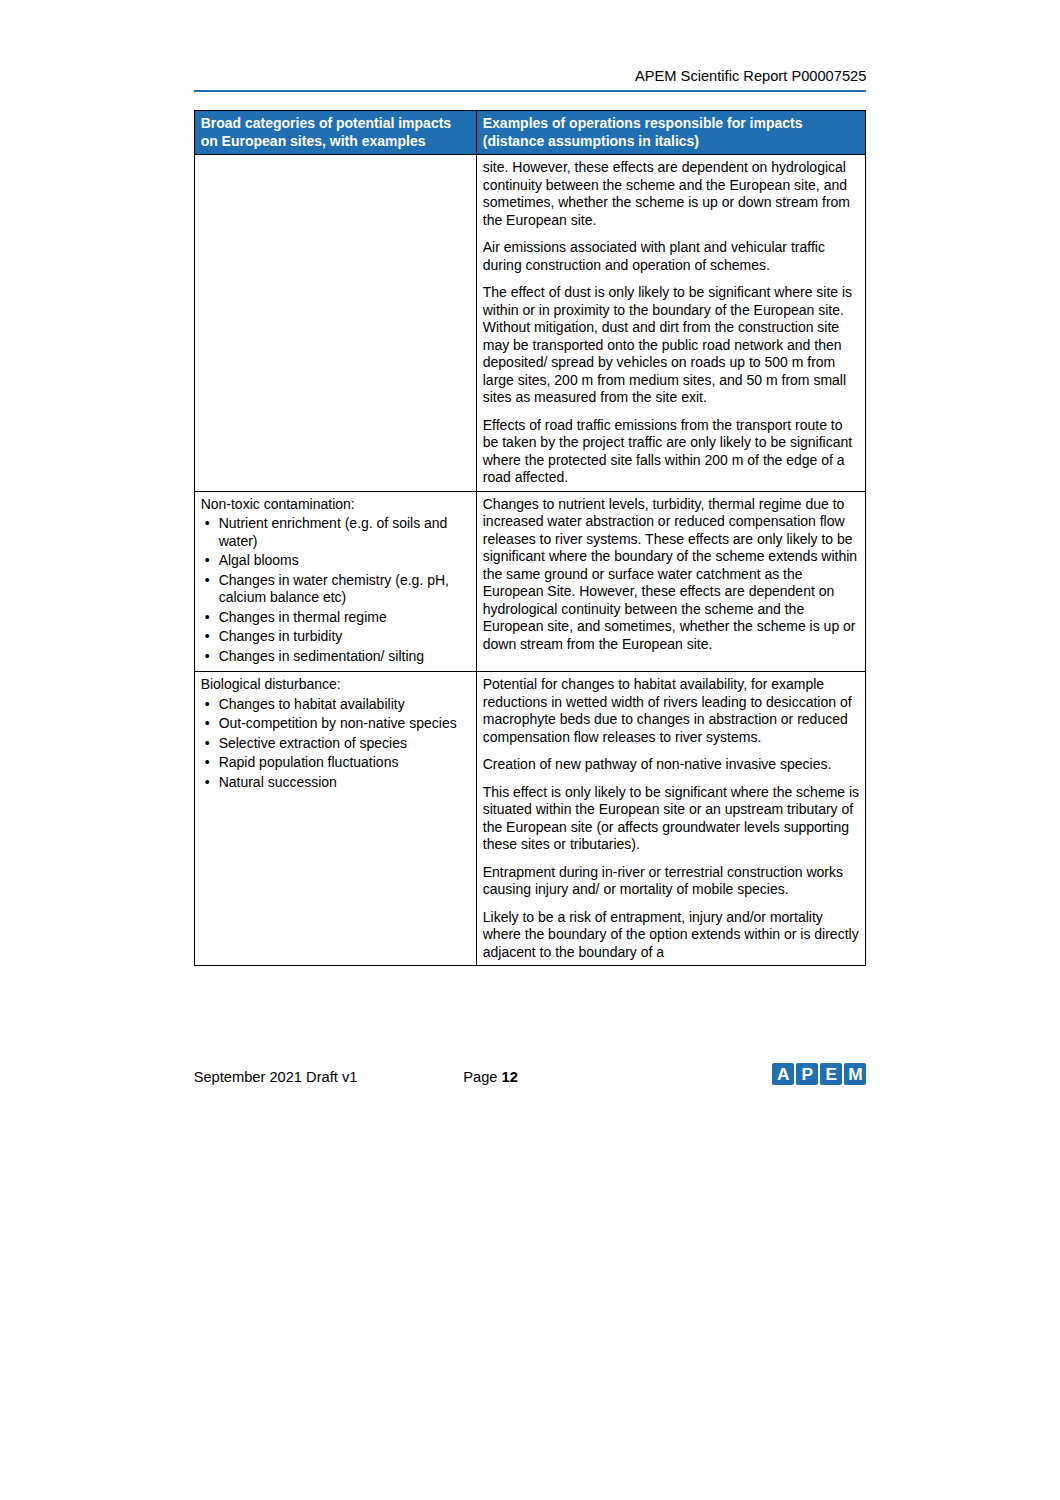APEM Scientific Report P00007525
| Broad categories of potential impacts on European sites, with examples | Examples of operations responsible for impacts (distance assumptions in italics) |
| --- | --- |
| | site. However, these effects are dependent on hydrological continuity between the scheme and the European site, and sometimes, whether the scheme is up or down stream from the European site. Air emissions associated with plant and vehicular traffic during construction and operation of schemes. The effect of dust is only likely to be significant where site is within or in proximity to the boundary of the European site. Without mitigation, dust and dirt from the construction site may be transported onto the public road network and then deposited/ spread by vehicles on roads up to 500 m from large sites, 200 m from medium sites, and 50 m from small sites as measured from the site exit. Effects of road traffic emissions from the transport route to be taken by the project traffic are only likely to be significant where the protected site falls within 200 m of the edge of a road affected. |
| Non-toxic contamination: Nutrient enrichment (e.g. of soils and water) Algal blooms Changes in water chemistry (e.g. pH, calcium balance etc) Changes in thermal regime Changes in turbidity Changes in sedimentation/ silting | Changes to nutrient levels, turbidity, thermal regime due to increased water abstraction or reduced compensation flow releases to river systems. These effects are only likely to be significant where the boundary of the scheme extends within the same ground or surface water catchment as the European Site. However, these effects are dependent on hydrological continuity between the scheme and the European site, and sometimes, whether the scheme is up or down stream from the European site. |
| Biological disturbance: Changes to habitat availability Out-competition by non-native species Selective extraction of species Rapid population fluctuations Natural succession | Potential for changes to habitat availability, for example reductions in wetted width of rivers leading to desiccation of macrophyte beds due to changes in abstraction or reduced compensation flow releases to river systems. Creation of new pathway of non-native invasive species. This effect is only likely to be significant where the scheme is situated within the European site or an upstream tributary of the European site (or affects groundwater levels supporting these sites or tributaries). Entrapment during in-river or terrestrial construction works causing injury and/ or mortality of mobile species. Likely to be a risk of entrapment, injury and/or mortality where the boundary of the option extends within or is directly adjacent to the boundary of a |
September 2021 Draft v1
Page 12
APEM